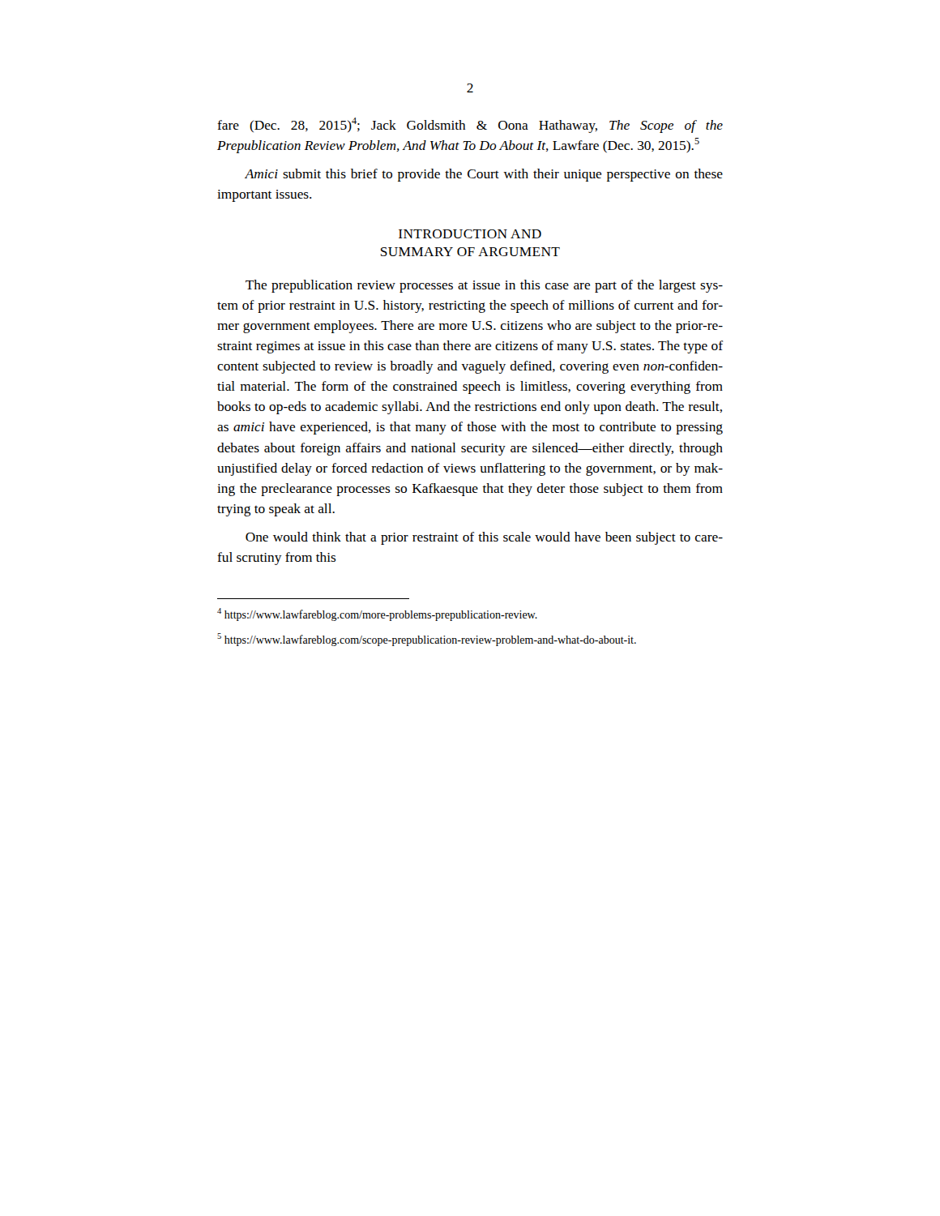2
fare (Dec. 28, 2015)4; Jack Goldsmith & Oona Hathaway, The Scope of the Prepublication Review Problem, And What To Do About It, Lawfare (Dec. 30, 2015).5
Amici submit this brief to provide the Court with their unique perspective on these important issues.
INTRODUCTION AND
SUMMARY OF ARGUMENT
The prepublication review processes at issue in this case are part of the largest system of prior restraint in U.S. history, restricting the speech of millions of current and former government employees. There are more U.S. citizens who are subject to the prior-restraint regimes at issue in this case than there are citizens of many U.S. states. The type of content subjected to review is broadly and vaguely defined, covering even non-confidential material. The form of the constrained speech is limitless, covering everything from books to op-eds to academic syllabi. And the restrictions end only upon death. The result, as amici have experienced, is that many of those with the most to contribute to pressing debates about foreign affairs and national security are silenced—either directly, through unjustified delay or forced redaction of views unflattering to the government, or by making the preclearance processes so Kafkaesque that they deter those subject to them from trying to speak at all.
One would think that a prior restraint of this scale would have been subject to careful scrutiny from this
4 https://www.lawfareblog.com/more-problems-prepublication-review.
5 https://www.lawfareblog.com/scope-prepublication-review-problem-and-what-do-about-it.